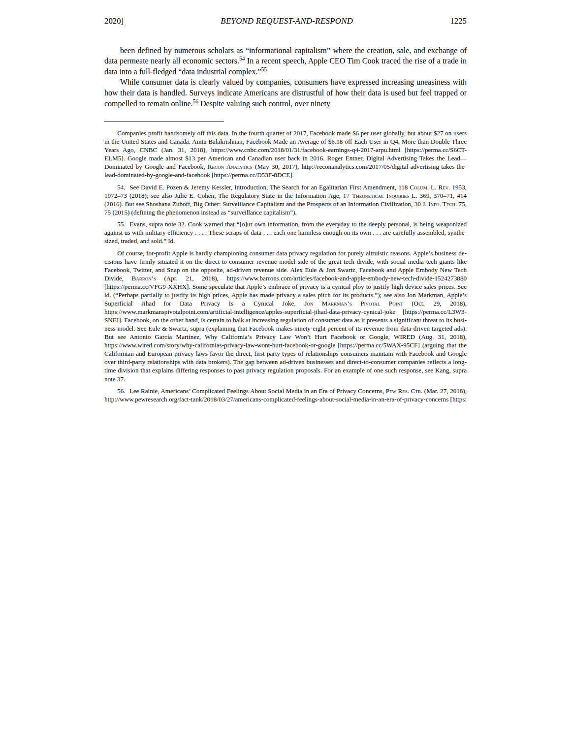2020] BEYOND REQUEST-AND-RESPOND 1225
been defined by numerous scholars as “informational capitalism” where the creation, sale, and exchange of data permeate nearly all economic sectors.54 In a recent speech, Apple CEO Tim Cook traced the rise of a trade in data into a full-fledged “data industrial complex.”55
While consumer data is clearly valued by companies, consumers have expressed increasing uneasiness with how their data is handled. Surveys indicate Americans are distrustful of how their data is used but feel trapped or compelled to remain online.56 Despite valuing such control, over ninety
Companies profit handsomely off this data. In the fourth quarter of 2017, Facebook made $6 per user globally, but about $27 on users in the United States and Canada. Anita Balakrishnan, Facebook Made an Average of $6.18 off Each User in Q4, More than Double Three Years Ago, CNBC (Jan. 31, 2018), https://www.cnbc.com/2018/01/31/facebook-earnings-q4-2017-arpu.html [https://perma.cc/S6CT-ELM5]. Google made almost $13 per American and Canadian user back in 2016. Roger Entner, Digital Advertising Takes the Lead—Dominated by Google and Facebook, Recon Analytics (May 30, 2017), http://reconanalytics.com/2017/05/digital-advertising-takes-the-lead-dominated-by-google-and-facebook [https://perma.cc/D53F-8DCE].
54. See David E. Pozen & Jeremy Kessler, Introduction, The Search for an Egalitarian First Amendment, 118 Colum. L. Rev. 1953, 1972–73 (2018); see also Julie E. Cohen, The Regulatory State in the Information Age, 17 Theoretical Inquiries L. 369, 370–71, 414 (2016). But see Shoshana Zuboff, Big Other: Surveillance Capitalism and the Prospects of an Information Civilization, 30 J. Info. Tech. 75, 75 (2015) (defining the phenomenon instead as “surveillance capitalism”).
55. Evans, supra note 32. Cook warned that “[o]ur own information, from the everyday to the deeply personal, is being weaponized against us with military efficiency . . . . These scraps of data . . . each one harmless enough on its own . . . are carefully assembled, synthesized, traded, and sold.” Id.
Of course, for-profit Apple is hardly championing consumer data privacy regulation for purely altruistic reasons. Apple’s business decisions have firmly situated it on the direct-to-consumer revenue model side of the great tech divide, with social media tech giants like Facebook, Twitter, and Snap on the opposite, ad-driven revenue side. Alex Eule & Jon Swartz, Facebook and Apple Embody New Tech Divide, Barron’s (Apr. 21, 2018), https://www.barrons.com/articles/facebook-and-apple-embody-new-tech-divide-1524273880 [https://perma.cc/VFG9-XXHX]. Some speculate that Apple’s embrace of privacy is a cynical ploy to justify high device sales prices. See id. (“Perhaps partially to justify its high prices, Apple has made privacy a sales pitch for its products.”); see also Jon Markman, Apple’s Superficial Jihad for Data Privacy Is a Cynical Joke, Jon Markman’s Pivotal Point (Oct. 29, 2018), https://www.markmanspivotalpoint.com/artificial-intelligence/apples-superficial-jihad-data-privacy-cynical-joke [https://perma.cc/L3W3-SNFJ]. Facebook, on the other hand, is certain to balk at increasing regulation of consumer data as it presents a significant threat to its business model. See Eule & Swartz, supra (explaining that Facebook makes ninety-eight percent of its revenue from data-driven targeted ads). But see Antonio García Martínez, Why California’s Privacy Law Won’t Hurt Facebook or Google, WIRED (Aug. 31, 2018), https://www.wired.com/story/why-californias-privacy-law-wont-hurt-facebook-or-google [https://perma.cc/5WAX-95CF] (arguing that the Californian and European privacy laws favor the direct, first-party types of relationships consumers maintain with Facebook and Google over third-party relationships with data brokers). The gap between ad-driven businesses and direct-to-consumer companies reflects a longtime division that explains differing responses to past privacy regulation proposals. For an example of one such response, see Kang, supra note 37.
56. Lee Rainie, Americans’ Complicated Feelings About Social Media in an Era of Privacy Concerns, Pew Res. Ctr. (Mar. 27, 2018), http://www.pewresearch.org/fact-tank/2018/03/27/americans-complicated-feelings-about-social-media-in-an-era-of-privacy-concerns [https: